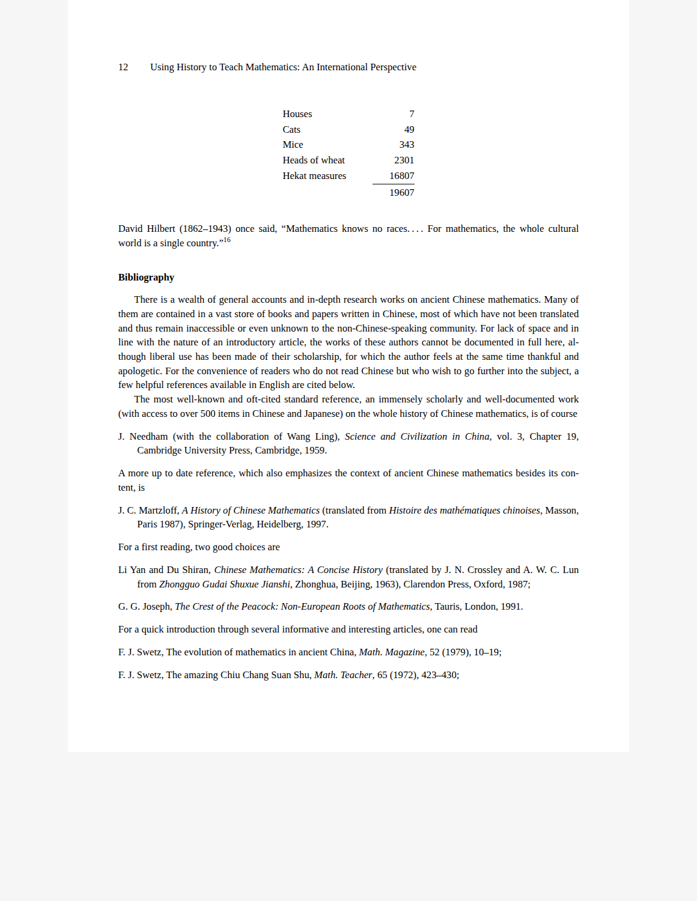12 Using History to Teach Mathematics: An International Perspective
| Houses | 7 |
| Cats | 49 |
| Mice | 343 |
| Heads of wheat | 2301 |
| Hekat measures | 16807 |
| | 19607 |
David Hilbert (1862–1943) once said, “Mathematics knows no races. . . . For mathematics, the whole cultural world is a single country.”16
Bibliography
There is a wealth of general accounts and in-depth research works on ancient Chinese mathematics. Many of them are contained in a vast store of books and papers written in Chinese, most of which have not been translated and thus remain inaccessible or even unknown to the non-Chinese-speaking community. For lack of space and in line with the nature of an introductory article, the works of these authors cannot be documented in full here, although liberal use has been made of their scholarship, for which the author feels at the same time thankful and apologetic. For the convenience of readers who do not read Chinese but who wish to go further into the subject, a few helpful references available in English are cited below.
The most well-known and oft-cited standard reference, an immensely scholarly and well-documented work (with access to over 500 items in Chinese and Japanese) on the whole history of Chinese mathematics, is of course
J. Needham (with the collaboration of Wang Ling), Science and Civilization in China, vol. 3, Chapter 19, Cambridge University Press, Cambridge, 1959.
A more up to date reference, which also emphasizes the context of ancient Chinese mathematics besides its content, is
J. C. Martzloff, A History of Chinese Mathematics (translated from Histoire des mathématiques chinoises, Masson, Paris 1987), Springer-Verlag, Heidelberg, 1997.
For a first reading, two good choices are
Li Yan and Du Shiran, Chinese Mathematics: A Concise History (translated by J. N. Crossley and A. W. C. Lun from Zhongguo Gudai Shuxue Jianshi, Zhonghua, Beijing, 1963), Clarendon Press, Oxford, 1987;
G. G. Joseph, The Crest of the Peacock: Non-European Roots of Mathematics, Tauris, London, 1991.
For a quick introduction through several informative and interesting articles, one can read
F. J. Swetz, The evolution of mathematics in ancient China, Math. Magazine, 52 (1979), 10–19;
F. J. Swetz, The amazing Chiu Chang Suan Shu, Math. Teacher, 65 (1972), 423–430;